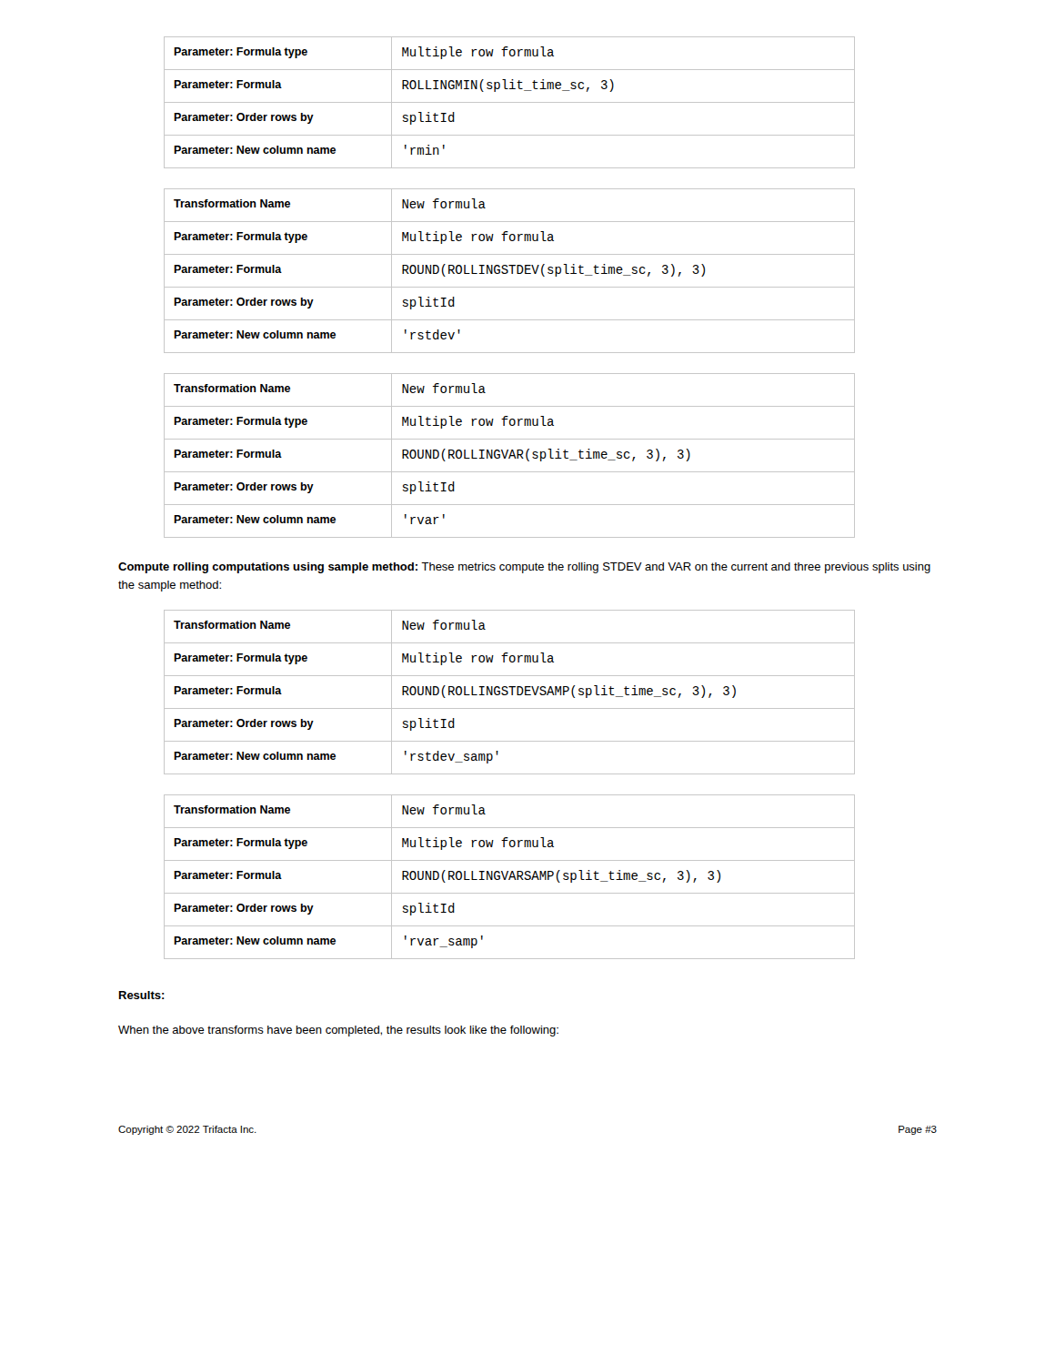| Parameter: Formula type | Multiple row formula |
| Parameter: Formula | ROLLINGMIN(split_time_sc, 3) |
| Parameter: Order rows by | splitId |
| Parameter: New column name | 'rmin' |
| Transformation Name | New formula |
| Parameter: Formula type | Multiple row formula |
| Parameter: Formula | ROUND(ROLLINGSTDEV(split_time_sc, 3), 3) |
| Parameter: Order rows by | splitId |
| Parameter: New column name | 'rstdev' |
| Transformation Name | New formula |
| Parameter: Formula type | Multiple row formula |
| Parameter: Formula | ROUND(ROLLINGVAR(split_time_sc, 3), 3) |
| Parameter: Order rows by | splitId |
| Parameter: New column name | 'rvar' |
Compute rolling computations using sample method: These metrics compute the rolling STDEV and VAR on the current and three previous splits using the sample method:
| Transformation Name | New formula |
| Parameter: Formula type | Multiple row formula |
| Parameter: Formula | ROUND(ROLLINGSTDEVSAMP(split_time_sc, 3), 3) |
| Parameter: Order rows by | splitId |
| Parameter: New column name | 'rstdev_samp' |
| Transformation Name | New formula |
| Parameter: Formula type | Multiple row formula |
| Parameter: Formula | ROUND(ROLLINGVARSAMP(split_time_sc, 3), 3) |
| Parameter: Order rows by | splitId |
| Parameter: New column name | 'rvar_samp' |
Results:
When the above transforms have been completed, the results look like the following:
Copyright © 2022 Trifacta Inc. Page #3